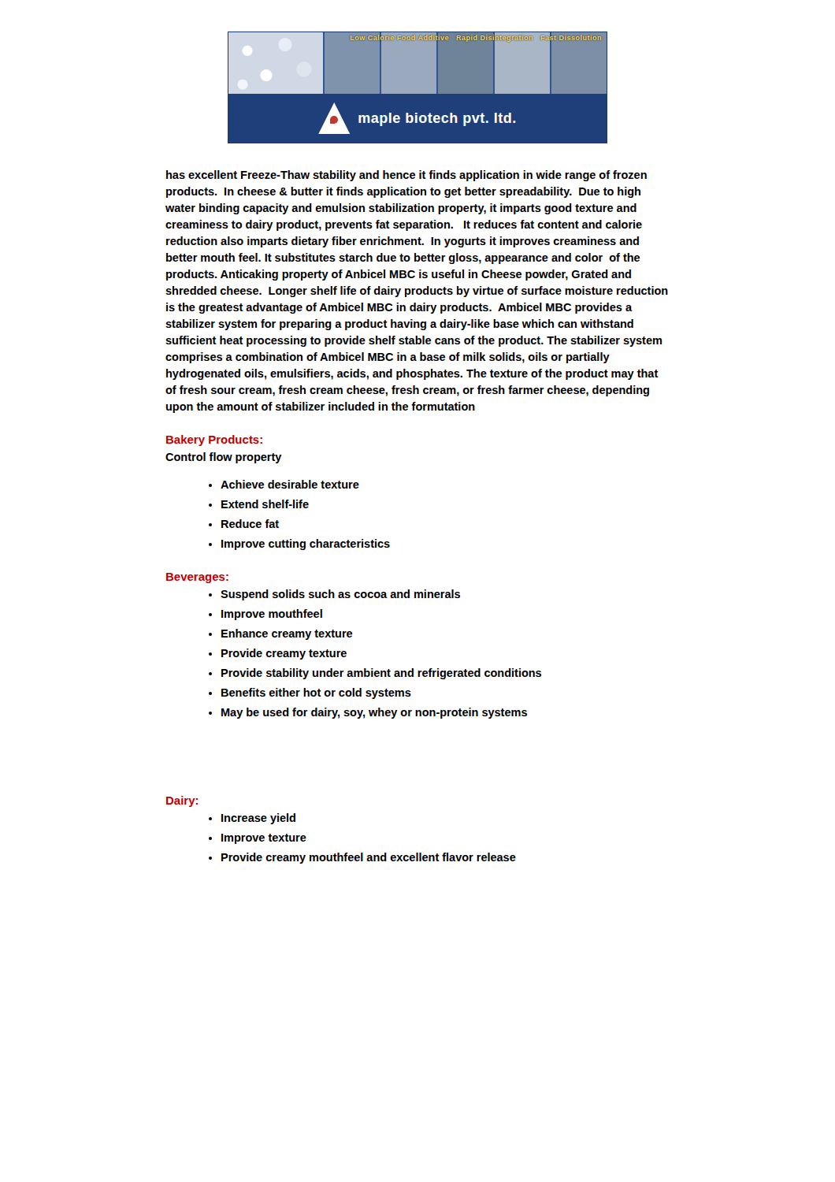Low Calorie Food Additive Rapid Disintegration Fast Dissolution
maple biotech pvt. ltd.
has excellent Freeze-Thaw stability and hence it finds application in wide range of frozen products. In cheese & butter it finds application to get better spreadability. Due to high water binding capacity and emulsion stabilization property, it imparts good texture and creaminess to dairy product, prevents fat separation. It reduces fat content and calorie reduction also imparts dietary fiber enrichment. In yogurts it improves creaminess and better mouth feel. It substitutes starch due to better gloss, appearance and color of the products. Anticaking property of Anbicel MBC is useful in Cheese powder, Grated and shredded cheese. Longer shelf life of dairy products by virtue of surface moisture reduction is the greatest advantage of Ambicel MBC in dairy products. Ambicel MBC provides a stabilizer system for preparing a product having a dairy-like base which can withstand sufficient heat processing to provide shelf stable cans of the product. The stabilizer system comprises a combination of Ambicel MBC in a base of milk solids, oils or partially hydrogenated oils, emulsifiers, acids, and phosphates. The texture of the product may that of fresh sour cream, fresh cream cheese, fresh cream, or fresh farmer cheese, depending upon the amount of stabilizer included in the formutation
Bakery Products:
Control flow property
Achieve desirable texture
Extend shelf-life
Reduce fat
Improve cutting characteristics
Beverages:
Suspend solids such as cocoa and minerals
Improve mouthfeel
Enhance creamy texture
Provide creamy texture
Provide stability under ambient and refrigerated conditions
Benefits either hot or cold systems
May be used for dairy, soy, whey or non-protein systems
Dairy:
Increase yield
Improve texture
Provide creamy mouthfeel and excellent flavor release